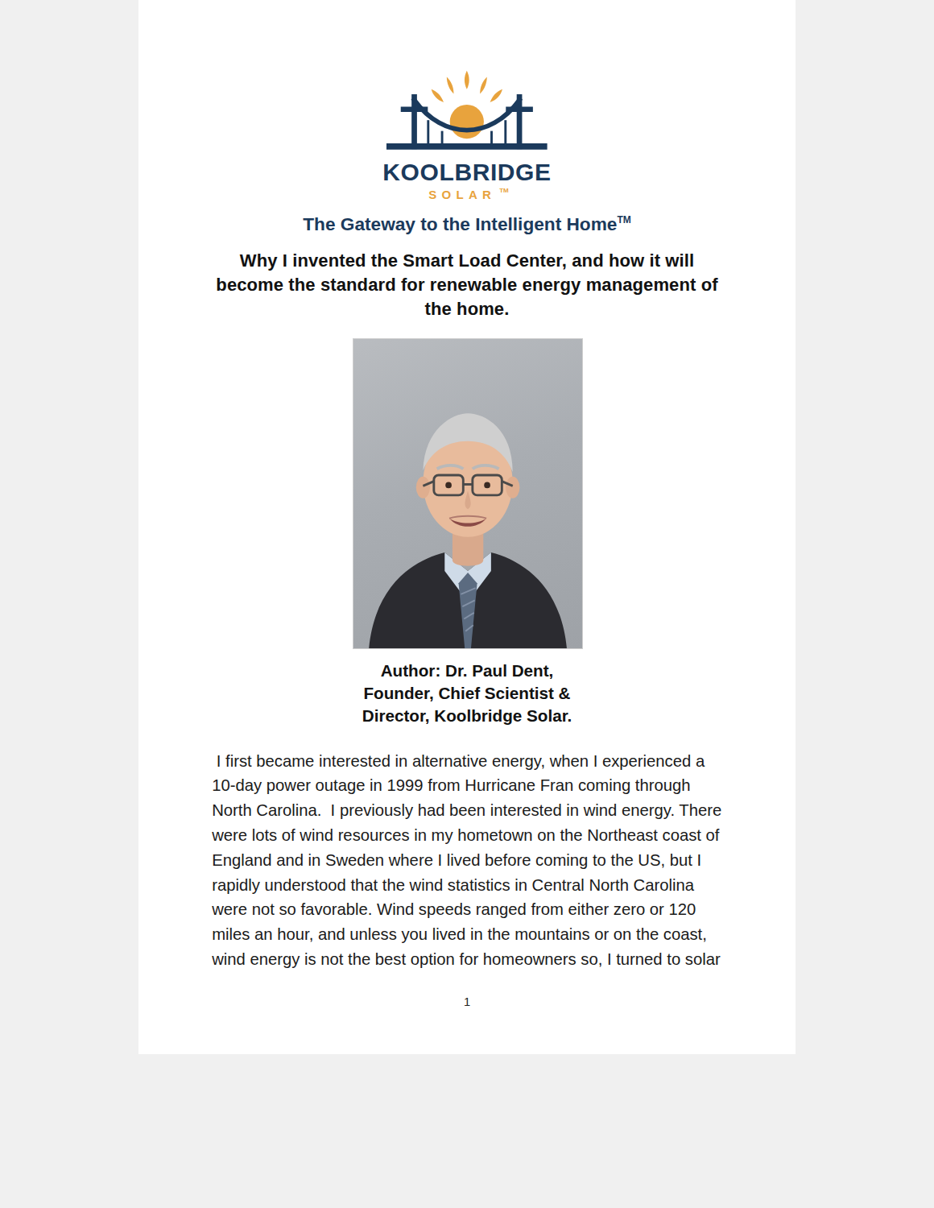KOOLBRIDGE
SOLARTM
The Gateway to the Intelligent HomeTM
Why I invented the Smart Load Center, and how it will become the standard for renewable energy management of the home.
Author: Dr. Paul Dent, Founder, Chief Scientist & Director, Koolbridge Solar.
I first became interested in alternative energy, when I experienced a 10-day power outage in 1999 from Hurricane Fran coming through North Carolina. I previously had been interested in wind energy. There were lots of wind resources in my hometown on the Northeast coast of England and in Sweden where I lived before coming to the US, but I rapidly understood that the wind statistics in Central North Carolina were not so favorable. Wind speeds ranged from either zero or 120 miles an hour, and unless you lived in the mountains or on the coast, wind energy is not the best option for homeowners so, I turned to solar
1